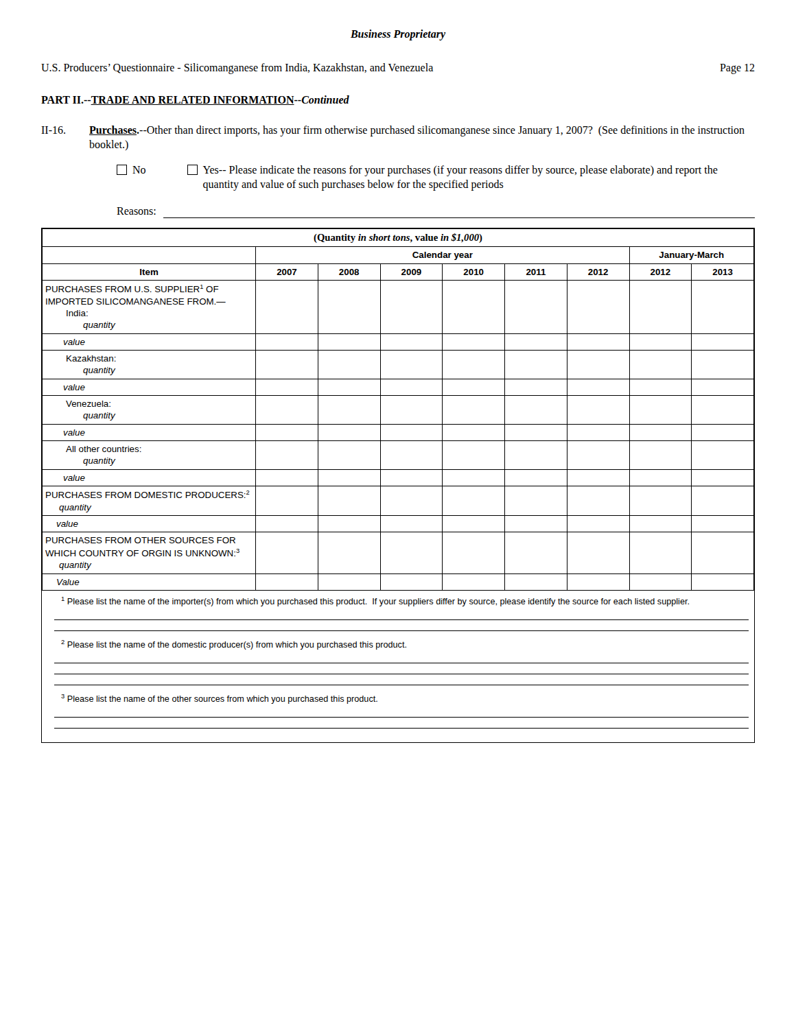Business Proprietary
U.S. Producers’ Questionnaire - Silicomanganese from India, Kazakhstan, and Venezuela
Page 12
PART II.--TRADE AND RELATED INFORMATION--Continued
II-16.
Purchases.--Other than direct imports, has your firm otherwise purchased silicomanganese since January 1, 2007? (See definitions in the instruction booklet.)
No
Yes-- Please indicate the reasons for your purchases (if your reasons differ by source, please elaborate) and report the quantity and value of such purchases below for the specified periods
Reasons:
| (Quantity in short tons , value in $1,000 ) |
| | Calendar year | January-March |
| Item | 2007 | 2008 | 2009 | 2010 | 2011 | 2012 | 2012 | 2013 |
| PURCHASES FROM U.S. SUPPLIER 1 OF IMPORTED SILICOMANGANESE FROM.— India: quantity | | | | | | | | |
| value | | | | | | | | |
| Kazakhstan: quantity | | | | | | | | |
| value | | | | | | | | |
| Venezuela: quantity | | | | | | | | |
| value | | | | | | | | |
| All other countries: quantity | | | | | | | | |
| value | | | | | | | | |
| PURCHASES FROM DOMESTIC PRODUCERS: 2 quantity | | | | | | | | |
| value | | | | | | | | |
| PURCHASES FROM OTHER SOURCES FOR WHICH COUNTRY OF ORGIN IS UNKNOWN: 3 quantity | | | | | | | | |
| Value | | | | | | | | |
1 Please list the name of the importer(s) from which you purchased this product. If your suppliers differ by source, please identify the source for each listed supplier.
2 Please list the name of the domestic producer(s) from which you purchased this product.
3 Please list the name of the other sources from which you purchased this product.